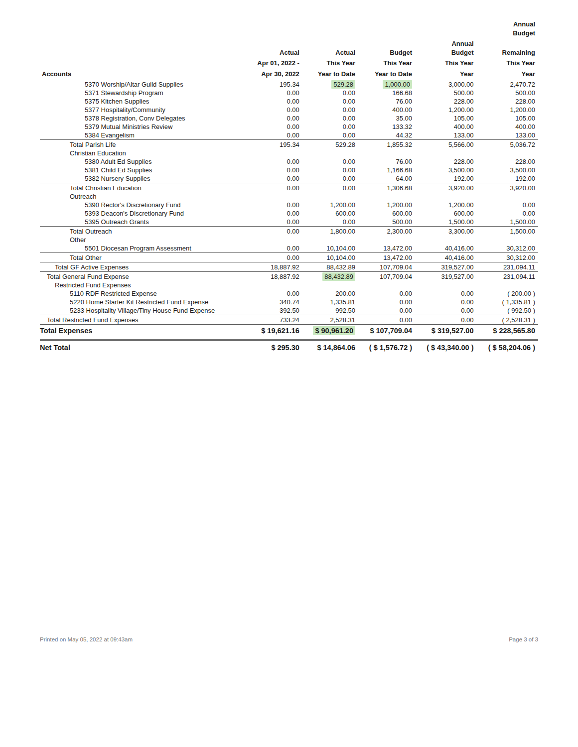| | | | | | Annual Budget |
| --- | --- | --- | --- | --- | --- |
| | Actual | Actual | Budget | Annual Budget | Remaining |
| | Apr 01, 2022 - | This Year | This Year | This Year | This Year |
| Accounts | Apr 30, 2022 | Year to Date | Year to Date | Year | Year |
| 5370 Worship/Altar Guild Supplies | 195.34 | 529.28 | 1,000.00 | 3,000.00 | 2,470.72 |
| 5371 Stewardship Program | 0.00 | 0.00 | 166.68 | 500.00 | 500.00 |
| 5375 Kitchen Supplies | 0.00 | 0.00 | 76.00 | 228.00 | 228.00 |
| 5377 Hospitality/Community | 0.00 | 0.00 | 400.00 | 1,200.00 | 1,200.00 |
| 5378 Registration, Conv Delegates | 0.00 | 0.00 | 35.00 | 105.00 | 105.00 |
| 5379 Mutual Ministries Review | 0.00 | 0.00 | 133.32 | 400.00 | 400.00 |
| 5384 Evangelism | 0.00 | 0.00 | 44.32 | 133.00 | 133.00 |
| Total Parish Life | 195.34 | 529.28 | 1,855.32 | 5,566.00 | 5,036.72 |
| Christian Education | | | | | |
| 5380 Adult Ed Supplies | 0.00 | 0.00 | 76.00 | 228.00 | 228.00 |
| 5381 Child Ed Supplies | 0.00 | 0.00 | 1,166.68 | 3,500.00 | 3,500.00 |
| 5382 Nursery Supplies | 0.00 | 0.00 | 64.00 | 192.00 | 192.00 |
| Total Christian Education | 0.00 | 0.00 | 1,306.68 | 3,920.00 | 3,920.00 |
| Outreach | | | | | |
| 5390 Rector's Discretionary Fund | 0.00 | 1,200.00 | 1,200.00 | 1,200.00 | 0.00 |
| 5393 Deacon's Discretionary Fund | 0.00 | 600.00 | 600.00 | 600.00 | 0.00 |
| 5395 Outreach Grants | 0.00 | 0.00 | 500.00 | 1,500.00 | 1,500.00 |
| Total Outreach | 0.00 | 1,800.00 | 2,300.00 | 3,300.00 | 1,500.00 |
| Other | | | | | |
| 5501 Diocesan Program Assessment | 0.00 | 10,104.00 | 13,472.00 | 40,416.00 | 30,312.00 |
| Total Other | 0.00 | 10,104.00 | 13,472.00 | 40,416.00 | 30,312.00 |
| Total GF Active Expenses | 18,887.92 | 88,432.89 | 107,709.04 | 319,527.00 | 231,094.11 |
| Total General Fund Expense | 18,887.92 | 88,432.89 | 107,709.04 | 319,527.00 | 231,094.11 |
| Restricted Fund Expenses | | | | | |
| 5110 RDF Restricted Expense | 0.00 | 200.00 | 0.00 | 0.00 | ( 200.00 ) |
| 5220 Home Starter Kit Restricted Fund Expense | 340.74 | 1,335.81 | 0.00 | 0.00 | ( 1,335.81 ) |
| 5233 Hospitality Village/Tiny House Fund Expense | 392.50 | 992.50 | 0.00 | 0.00 | ( 992.50 ) |
| Total Restricted Fund Expenses | 733.24 | 2,528.31 | 0.00 | 0.00 | ( 2,528.31 ) |
| Total Expenses | $ 19,621.16 | $ 90,961.20 | $ 107,709.04 | $ 319,527.00 | $ 228,565.80 |
| Net Total | $ 295.30 | $ 14,864.06 | ( $ 1,576.72 ) | ( $ 43,340.00 ) | ( $ 58,204.06 ) |
Printed on May 05, 2022 at 09:43am Page 3 of 3